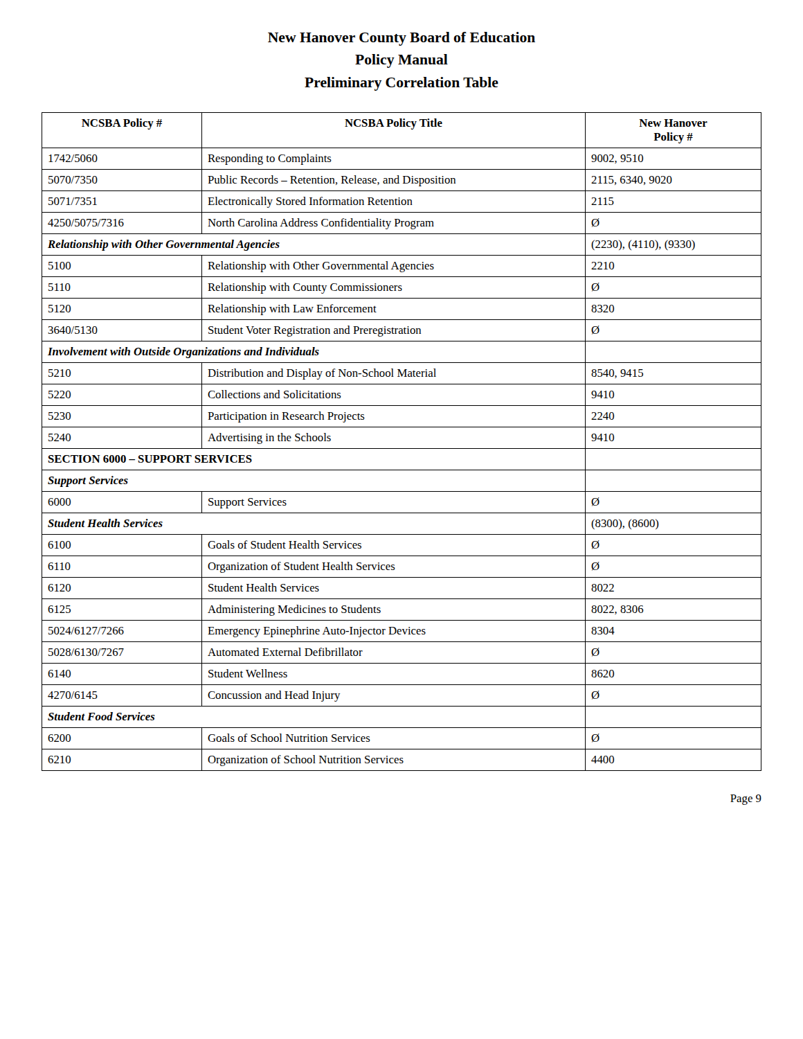New Hanover County Board of Education
Policy Manual
Preliminary Correlation Table
| NCSBA Policy # | NCSBA Policy Title | New Hanover Policy # |
| --- | --- | --- |
| 1742/5060 | Responding to Complaints | 9002, 9510 |
| 5070/7350 | Public Records – Retention, Release, and Disposition | 2115, 6340, 9020 |
| 5071/7351 | Electronically Stored Information Retention | 2115 |
| 4250/5075/7316 | North Carolina Address Confidentiality Program | Ø |
| Relationship with Other Governmental Agencies | (2230), (4110), (9330) |
| 5100 | Relationship with Other Governmental Agencies | 2210 |
| 5110 | Relationship with County Commissioners | Ø |
| 5120 | Relationship with Law Enforcement | 8320 |
| 3640/5130 | Student Voter Registration and Preregistration | Ø |
| Involvement with Outside Organizations and Individuals | |
| 5210 | Distribution and Display of Non-School Material | 8540, 9415 |
| 5220 | Collections and Solicitations | 9410 |
| 5230 | Participation in Research Projects | 2240 |
| 5240 | Advertising in the Schools | 9410 |
| SECTION 6000 – SUPPORT SERVICES | |
| Support Services | |
| 6000 | Support Services | Ø |
| Student Health Services | (8300), (8600) |
| 6100 | Goals of Student Health Services | Ø |
| 6110 | Organization of Student Health Services | Ø |
| 6120 | Student Health Services | 8022 |
| 6125 | Administering Medicines to Students | 8022, 8306 |
| 5024/6127/7266 | Emergency Epinephrine Auto-Injector Devices | 8304 |
| 5028/6130/7267 | Automated External Defibrillator | Ø |
| 6140 | Student Wellness | 8620 |
| 4270/6145 | Concussion and Head Injury | Ø |
| Student Food Services | |
| 6200 | Goals of School Nutrition Services | Ø |
| 6210 | Organization of School Nutrition Services | 4400 |
Page 9